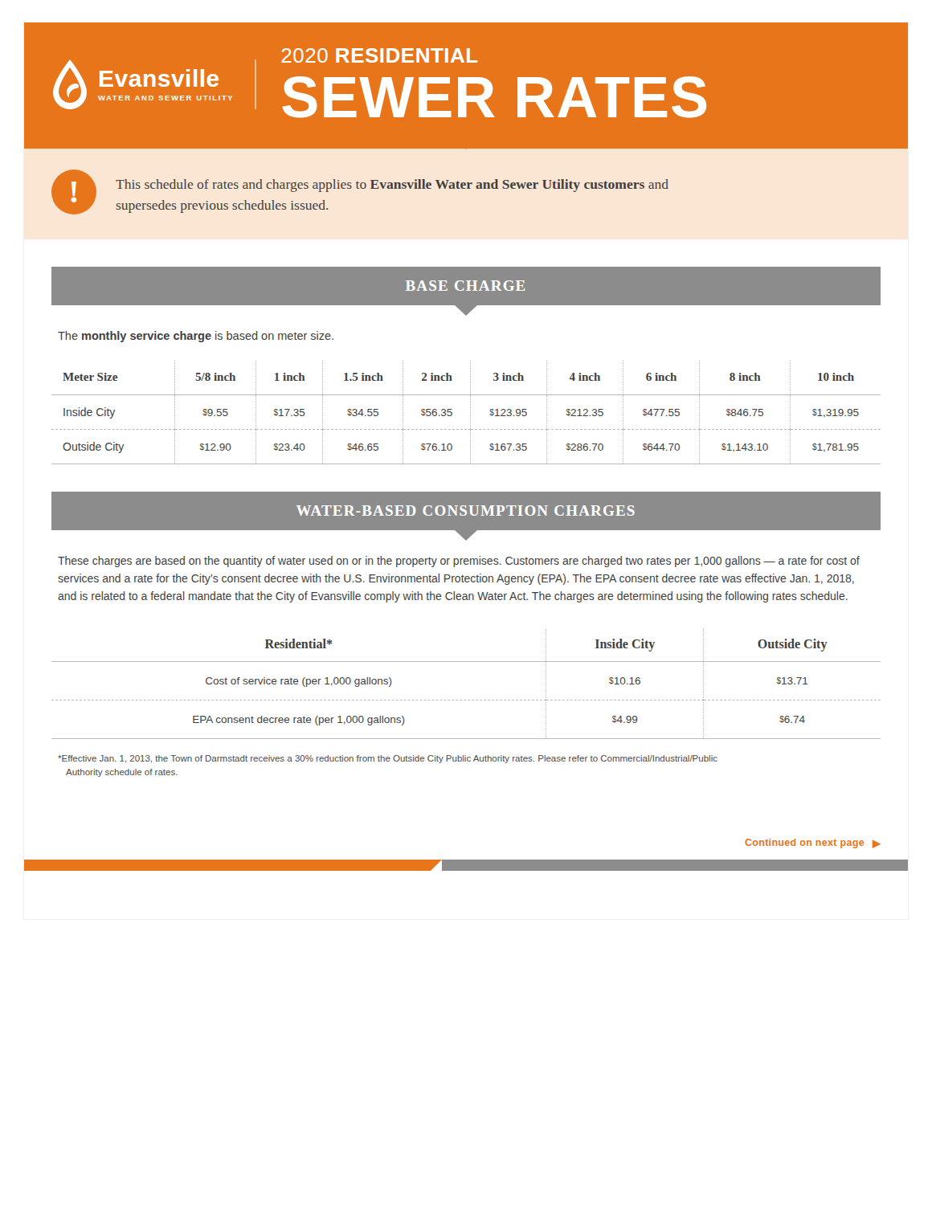Evansville WATER AND SEWER UTILITY
2020 RESIDENTIAL
SEWER RATES
!
This schedule of rates and charges applies to Evansville Water and Sewer Utility customers and supersedes previous schedules issued.
BASE CHARGE
The monthly service charge is based on meter size.
| Meter Size | 5/8 inch | 1 inch | 1.5 inch | 2 inch | 3 inch | 4 inch | 6 inch | 8 inch | 10 inch |
| --- | --- | --- | --- | --- | --- | --- | --- | --- | --- |
| Inside City | $ 9.55 | $ 17.35 | $ 34.55 | $ 56.35 | $ 123.95 | $ 212.35 | $ 477.55 | $ 846.75 | $ 1,319.95 |
| Outside City | $ 12.90 | $ 23.40 | $ 46.65 | $ 76.10 | $ 167.35 | $ 286.70 | $ 644.70 | $ 1,143.10 | $ 1,781.95 |
WATER-BASED CONSUMPTION CHARGES
These charges are based on the quantity of water used on or in the property or premises. Customers are charged two rates per 1,000 gallons — a rate for cost of services and a rate for the City’s consent decree with the U.S. Environmental Protection Agency (EPA). The EPA consent decree rate was effective Jan. 1, 2018, and is related to a federal mandate that the City of Evansville comply with the Clean Water Act. The charges are determined using the following rates schedule.
| Residential* | Inside City | Outside City |
| --- | --- | --- |
| Cost of service rate (per 1,000 gallons) | $ 10.16 | $ 13.71 |
| EPA consent decree rate (per 1,000 gallons) | $ 4.99 | $ 6.74 |
*Effective Jan. 1, 2013, the Town of Darmstadt receives a 30% reduction from the Outside City Public Authority rates. Please refer to Commercial/Industrial/Public Authority schedule of rates.
Continued on next page ▶